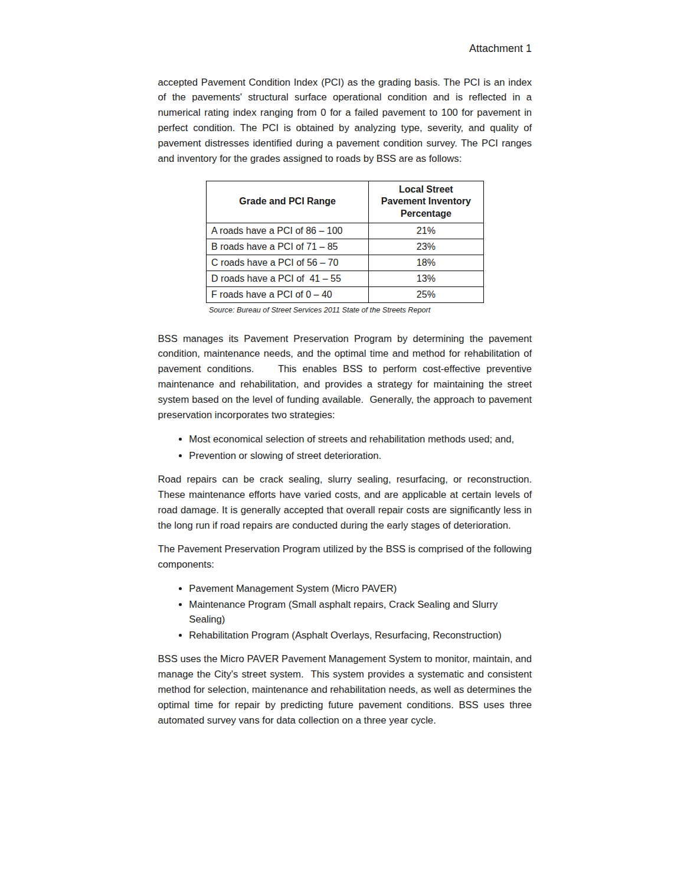Attachment 1
accepted Pavement Condition Index (PCI) as the grading basis. The PCI is an index of the pavements' structural surface operational condition and is reflected in a numerical rating index ranging from 0 for a failed pavement to 100 for pavement in perfect condition. The PCI is obtained by analyzing type, severity, and quality of pavement distresses identified during a pavement condition survey. The PCI ranges and inventory for the grades assigned to roads by BSS are as follows:
| Grade and PCI Range | Local Street Pavement Inventory Percentage |
| --- | --- |
| A roads have a PCI of 86 – 100 | 21% |
| B roads have a PCI of 71 – 85 | 23% |
| C roads have a PCI of 56 – 70 | 18% |
| D roads have a PCI of 41 – 55 | 13% |
| F roads have a PCI of 0 – 40 | 25% |
Source: Bureau of Street Services 2011 State of the Streets Report
BSS manages its Pavement Preservation Program by determining the pavement condition, maintenance needs, and the optimal time and method for rehabilitation of pavement conditions. This enables BSS to perform cost-effective preventive maintenance and rehabilitation, and provides a strategy for maintaining the street system based on the level of funding available. Generally, the approach to pavement preservation incorporates two strategies:
Most economical selection of streets and rehabilitation methods used; and,
Prevention or slowing of street deterioration.
Road repairs can be crack sealing, slurry sealing, resurfacing, or reconstruction. These maintenance efforts have varied costs, and are applicable at certain levels of road damage. It is generally accepted that overall repair costs are significantly less in the long run if road repairs are conducted during the early stages of deterioration.
The Pavement Preservation Program utilized by the BSS is comprised of the following components:
Pavement Management System (Micro PAVER)
Maintenance Program (Small asphalt repairs, Crack Sealing and Slurry Sealing)
Rehabilitation Program (Asphalt Overlays, Resurfacing, Reconstruction)
BSS uses the Micro PAVER Pavement Management System to monitor, maintain, and manage the City's street system. This system provides a systematic and consistent method for selection, maintenance and rehabilitation needs, as well as determines the optimal time for repair by predicting future pavement conditions. BSS uses three automated survey vans for data collection on a three year cycle.